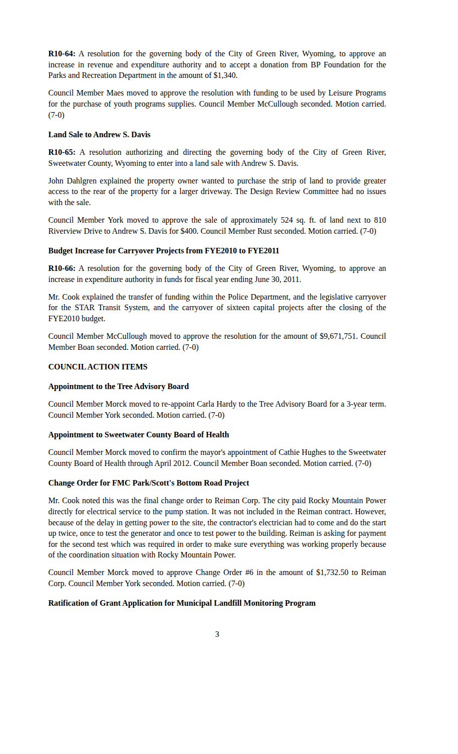R10-64: A resolution for the governing body of the City of Green River, Wyoming, to approve an increase in revenue and expenditure authority and to accept a donation from BP Foundation for the Parks and Recreation Department in the amount of $1,340.
Council Member Maes moved to approve the resolution with funding to be used by Leisure Programs for the purchase of youth programs supplies. Council Member McCullough seconded. Motion carried. (7-0)
Land Sale to Andrew S. Davis
R10-65: A resolution authorizing and directing the governing body of the City of Green River, Sweetwater County, Wyoming to enter into a land sale with Andrew S. Davis.
John Dahlgren explained the property owner wanted to purchase the strip of land to provide greater access to the rear of the property for a larger driveway. The Design Review Committee had no issues with the sale.
Council Member York moved to approve the sale of approximately 524 sq. ft. of land next to 810 Riverview Drive to Andrew S. Davis for $400. Council Member Rust seconded. Motion carried. (7-0)
Budget Increase for Carryover Projects from FYE2010 to FYE2011
R10-66: A resolution for the governing body of the City of Green River, Wyoming, to approve an increase in expenditure authority in funds for fiscal year ending June 30, 2011.
Mr. Cook explained the transfer of funding within the Police Department, and the legislative carryover for the STAR Transit System, and the carryover of sixteen capital projects after the closing of the FYE2010 budget.
Council Member McCullough moved to approve the resolution for the amount of $9,671,751. Council Member Boan seconded. Motion carried. (7-0)
COUNCIL ACTION ITEMS
Appointment to the Tree Advisory Board
Council Member Morck moved to re-appoint Carla Hardy to the Tree Advisory Board for a 3-year term. Council Member York seconded. Motion carried. (7-0)
Appointment to Sweetwater County Board of Health
Council Member Morck moved to confirm the mayor's appointment of Cathie Hughes to the Sweetwater County Board of Health through April 2012. Council Member Boan seconded. Motion carried. (7-0)
Change Order for FMC Park/Scott's Bottom Road Project
Mr. Cook noted this was the final change order to Reiman Corp. The city paid Rocky Mountain Power directly for electrical service to the pump station. It was not included in the Reiman contract. However, because of the delay in getting power to the site, the contractor's electrician had to come and do the start up twice, once to test the generator and once to test power to the building. Reiman is asking for payment for the second test which was required in order to make sure everything was working properly because of the coordination situation with Rocky Mountain Power.
Council Member Morck moved to approve Change Order #6 in the amount of $1,732.50 to Reiman Corp. Council Member York seconded. Motion carried. (7-0)
Ratification of Grant Application for Municipal Landfill Monitoring Program
3